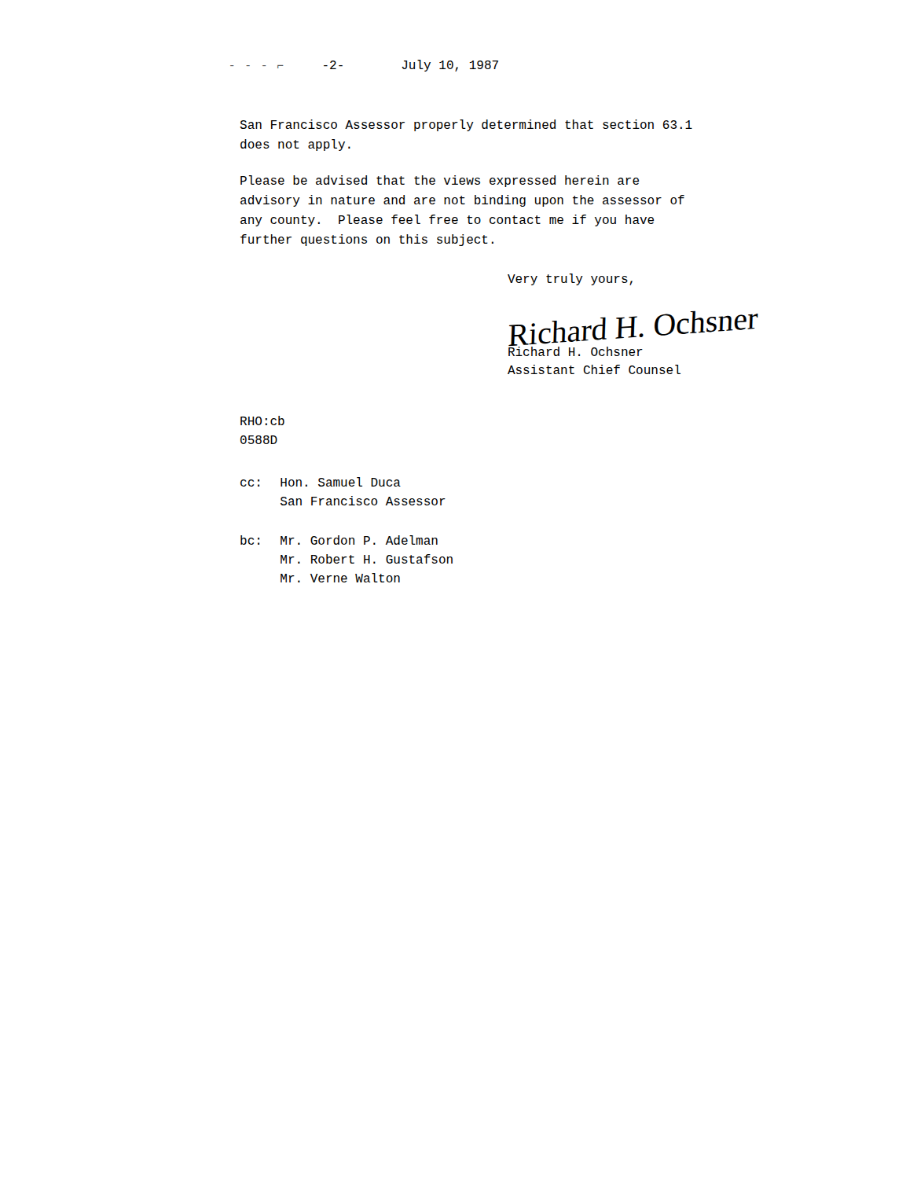- - - ⌐ -2- July 10, 1987
San Francisco Assessor properly determined that section 63.1 does not apply.
Please be advised that the views expressed herein are advisory in nature and are not binding upon the assessor of any county. Please feel free to contact me if you have further questions on this subject.
Very truly yours,
Richard H. Ochsner
Richard H. Ochsner
Assistant Chief Counsel
RHO:cb
0588D
cc:
Hon. Samuel Duca
San Francisco Assessor
bc:
Mr. Gordon P. Adelman
Mr. Robert H. Gustafson
Mr. Verne Walton